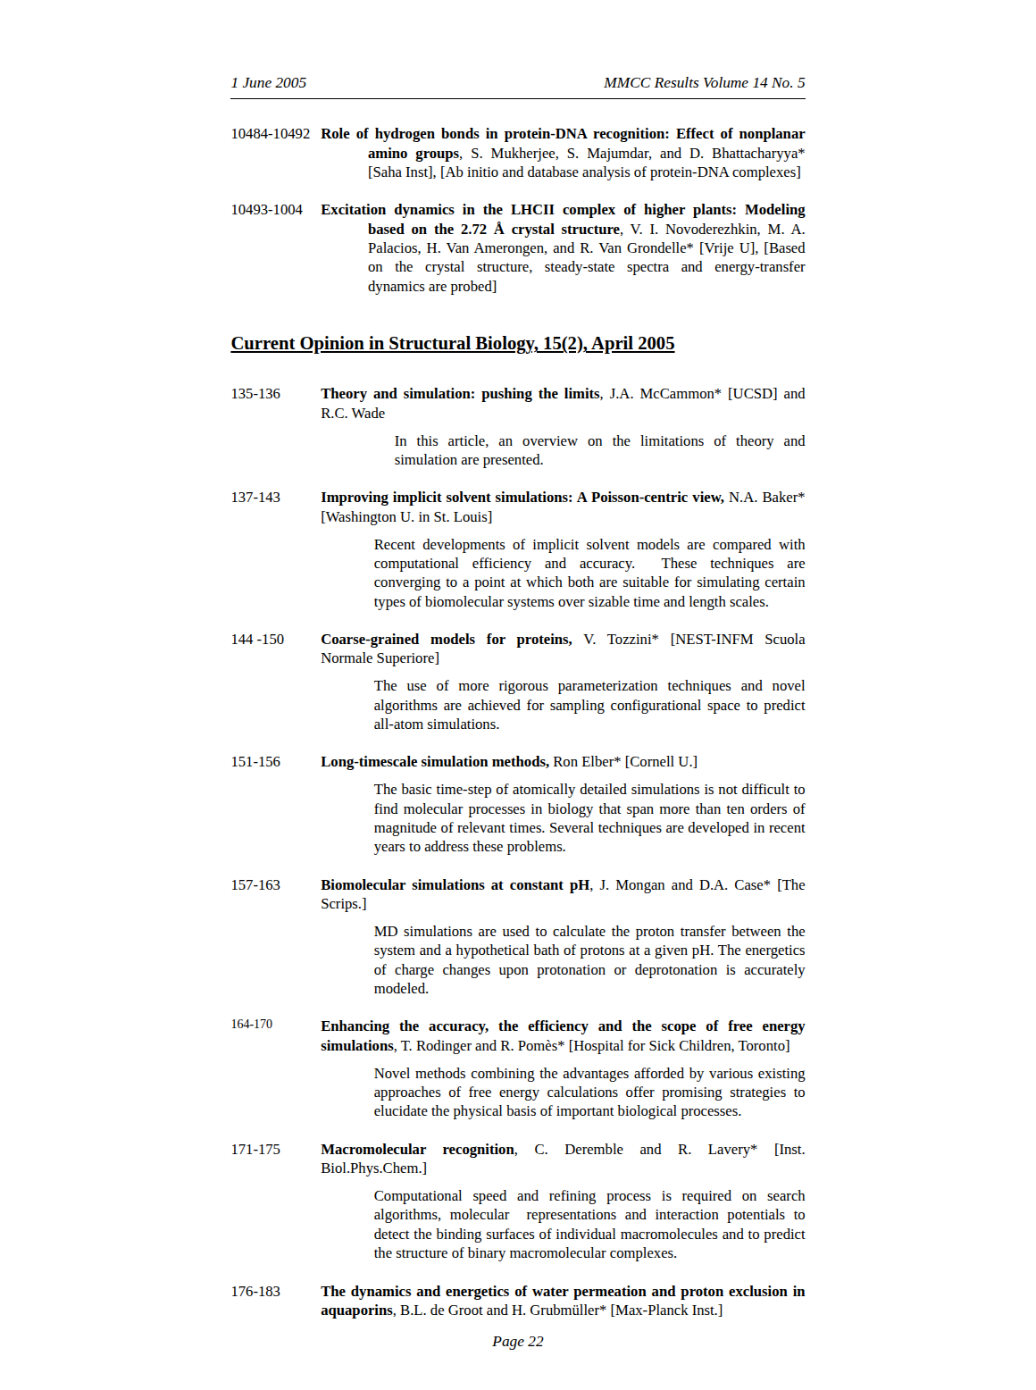1 June 2005
MMCC Results Volume 14 No. 5
10484-10492
Role of hydrogen bonds in protein-DNA recognition: Effect of nonplanar amino groups, S. Mukherjee, S. Majumdar, and D. Bhattacharyya* [Saha Inst], [Ab initio and database analysis of protein-DNA complexes]
10493-1004
Excitation dynamics in the LHCII complex of higher plants: Modeling based on the 2.72 Å crystal structure, V. I. Novoderezhkin, M. A. Palacios, H. Van Amerongen, and R. Van Grondelle* [Vrije U], [Based on the crystal structure, steady-state spectra and energy-transfer dynamics are probed]
Current Opinion in Structural Biology, 15(2), April 2005
135-136
Theory and simulation: pushing the limits, J.A. McCammon* [UCSD] and R.C. Wade
In this article, an overview on the limitations of theory and simulation are presented.
137-143
Improving implicit solvent simulations: A Poisson-centric view, N.A. Baker* [Washington U. in St. Louis]
Recent developments of implicit solvent models are compared with computational efficiency and accuracy. These techniques are converging to a point at which both are suitable for simulating certain types of biomolecular systems over sizable time and length scales.
144 -150
Coarse-grained models for proteins, V. Tozzini* [NEST-INFM Scuola Normale Superiore]
The use of more rigorous parameterization techniques and novel algorithms are achieved for sampling configurational space to predict all-atom simulations.
151-156
Long-timescale simulation methods, Ron Elber* [Cornell U.]
The basic time-step of atomically detailed simulations is not difficult to find molecular processes in biology that span more than ten orders of magnitude of relevant times. Several techniques are developed in recent years to address these problems.
157-163
Biomolecular simulations at constant pH, J. Mongan and D.A. Case* [The Scrips.]
MD simulations are used to calculate the proton transfer between the system and a hypothetical bath of protons at a given pH. The energetics of charge changes upon protonation or deprotonation is accurately modeled.
164-170
Enhancing the accuracy, the efficiency and the scope of free energy simulations, T. Rodinger and R. Pomès* [Hospital for Sick Children, Toronto]
Novel methods combining the advantages afforded by various existing approaches of free energy calculations offer promising strategies to elucidate the physical basis of important biological processes.
171-175
Macromolecular recognition, C. Deremble and R. Lavery* [Inst. Biol.Phys.Chem.]
Computational speed and refining process is required on search algorithms, molecular representations and interaction potentials to detect the binding surfaces of individual macromolecules and to predict the structure of binary macromolecular complexes.
176-183
The dynamics and energetics of water permeation and proton exclusion in aquaporins, B.L. de Groot and H. Grubmüller* [Max-Planck Inst.]
Page 22